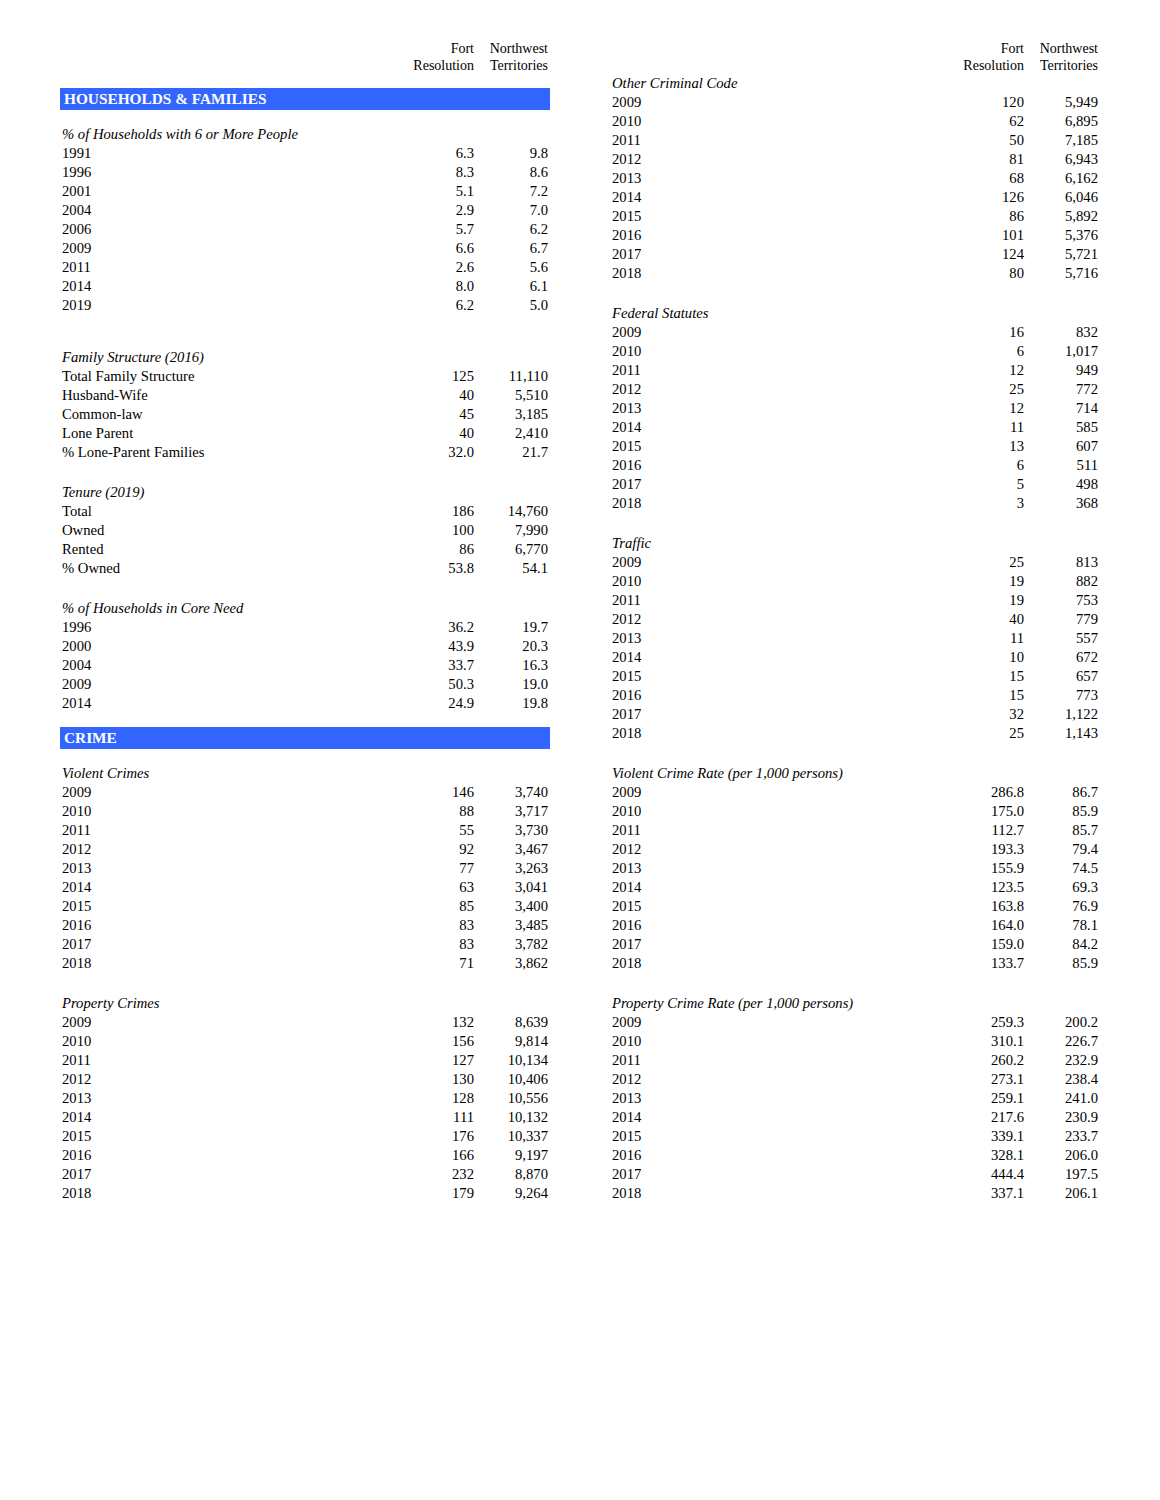| | Fort | Northwest |
| | Resolution | Territories |
HOUSEHOLDS & FAMILIES
| % of Households with 6 or More People |
| 1991 | 6.3 | 9.8 |
| 1996 | 8.3 | 8.6 |
| 2001 | 5.1 | 7.2 |
| 2004 | 2.9 | 7.0 |
| 2006 | 5.7 | 6.2 |
| 2009 | 6.6 | 6.7 |
| 2011 | 2.6 | 5.6 |
| 2014 | 8.0 | 6.1 |
| 2019 | 6.2 | 5.0 |
| Family Structure (2016) |
| Total Family Structure | 125 | 11,110 |
| Husband-Wife | 40 | 5,510 |
| Common-law | 45 | 3,185 |
| Lone Parent | 40 | 2,410 |
| % Lone-Parent Families | 32.0 | 21.7 |
| Tenure (2019) |
| Total | 186 | 14,760 |
| Owned | 100 | 7,990 |
| Rented | 86 | 6,770 |
| % Owned | 53.8 | 54.1 |
| % of Households in Core Need |
| 1996 | 36.2 | 19.7 |
| 2000 | 43.9 | 20.3 |
| 2004 | 33.7 | 16.3 |
| 2009 | 50.3 | 19.0 |
| 2014 | 24.9 | 19.8 |
CRIME
| Violent Crimes |
| 2009 | 146 | 3,740 |
| 2010 | 88 | 3,717 |
| 2011 | 55 | 3,730 |
| 2012 | 92 | 3,467 |
| 2013 | 77 | 3,263 |
| 2014 | 63 | 3,041 |
| 2015 | 85 | 3,400 |
| 2016 | 83 | 3,485 |
| 2017 | 83 | 3,782 |
| 2018 | 71 | 3,862 |
| Property Crimes |
| 2009 | 132 | 8,639 |
| 2010 | 156 | 9,814 |
| 2011 | 127 | 10,134 |
| 2012 | 130 | 10,406 |
| 2013 | 128 | 10,556 |
| 2014 | 111 | 10,132 |
| 2015 | 176 | 10,337 |
| 2016 | 166 | 9,197 |
| 2017 | 232 | 8,870 |
| 2018 | 179 | 9,264 |
| | Fort | Northwest |
| | Resolution | Territories |
| Other Criminal Code |
| 2009 | 120 | 5,949 |
| 2010 | 62 | 6,895 |
| 2011 | 50 | 7,185 |
| 2012 | 81 | 6,943 |
| 2013 | 68 | 6,162 |
| 2014 | 126 | 6,046 |
| 2015 | 86 | 5,892 |
| 2016 | 101 | 5,376 |
| 2017 | 124 | 5,721 |
| 2018 | 80 | 5,716 |
| Federal Statutes |
| 2009 | 16 | 832 |
| 2010 | 6 | 1,017 |
| 2011 | 12 | 949 |
| 2012 | 25 | 772 |
| 2013 | 12 | 714 |
| 2014 | 11 | 585 |
| 2015 | 13 | 607 |
| 2016 | 6 | 511 |
| 2017 | 5 | 498 |
| 2018 | 3 | 368 |
| Traffic |
| 2009 | 25 | 813 |
| 2010 | 19 | 882 |
| 2011 | 19 | 753 |
| 2012 | 40 | 779 |
| 2013 | 11 | 557 |
| 2014 | 10 | 672 |
| 2015 | 15 | 657 |
| 2016 | 15 | 773 |
| 2017 | 32 | 1,122 |
| 2018 | 25 | 1,143 |
| Violent Crime Rate (per 1,000 persons) |
| 2009 | 286.8 | 86.7 |
| 2010 | 175.0 | 85.9 |
| 2011 | 112.7 | 85.7 |
| 2012 | 193.3 | 79.4 |
| 2013 | 155.9 | 74.5 |
| 2014 | 123.5 | 69.3 |
| 2015 | 163.8 | 76.9 |
| 2016 | 164.0 | 78.1 |
| 2017 | 159.0 | 84.2 |
| 2018 | 133.7 | 85.9 |
| Property Crime Rate (per 1,000 persons) |
| 2009 | 259.3 | 200.2 |
| 2010 | 310.1 | 226.7 |
| 2011 | 260.2 | 232.9 |
| 2012 | 273.1 | 238.4 |
| 2013 | 259.1 | 241.0 |
| 2014 | 217.6 | 230.9 |
| 2015 | 339.1 | 233.7 |
| 2016 | 328.1 | 206.0 |
| 2017 | 444.4 | 197.5 |
| 2018 | 337.1 | 206.1 |